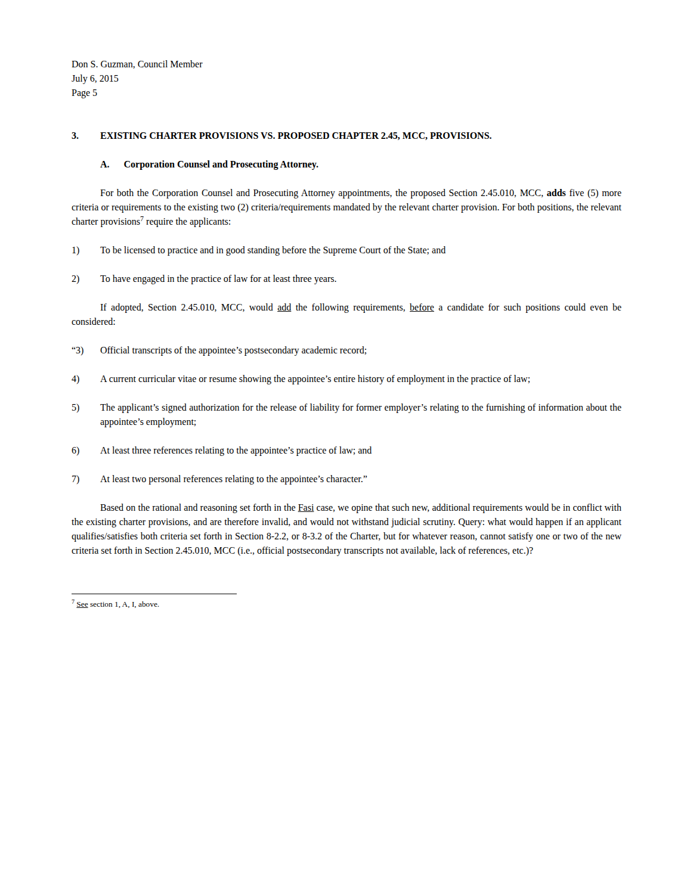Don S. Guzman, Council Member
July 6, 2015
Page 5
3. EXISTING CHARTER PROVISIONS VS. PROPOSED CHAPTER 2.45, MCC, PROVISIONS.
A. Corporation Counsel and Prosecuting Attorney.
For both the Corporation Counsel and Prosecuting Attorney appointments, the proposed Section 2.45.010, MCC, adds five (5) more criteria or requirements to the existing two (2) criteria/requirements mandated by the relevant charter provision. For both positions, the relevant charter provisions7 require the applicants:
1) To be licensed to practice and in good standing before the Supreme Court of the State; and
2) To have engaged in the practice of law for at least three years.
If adopted, Section 2.45.010, MCC, would add the following requirements, before a candidate for such positions could even be considered:
“3) Official transcripts of the appointee’s postsecondary academic record;
4) A current curricular vitae or resume showing the appointee’s entire history of employment in the practice of law;
5) The applicant’s signed authorization for the release of liability for former employer’s relating to the furnishing of information about the appointee’s employment;
6) At least three references relating to the appointee’s practice of law; and
7) At least two personal references relating to the appointee’s character.”
Based on the rational and reasoning set forth in the Fasi case, we opine that such new, additional requirements would be in conflict with the existing charter provisions, and are therefore invalid, and would not withstand judicial scrutiny. Query: what would happen if an applicant qualifies/satisfies both criteria set forth in Section 8-2.2, or 8-3.2 of the Charter, but for whatever reason, cannot satisfy one or two of the new criteria set forth in Section 2.45.010, MCC (i.e., official postsecondary transcripts not available, lack of references, etc.)?
7 See section 1, A, I, above.